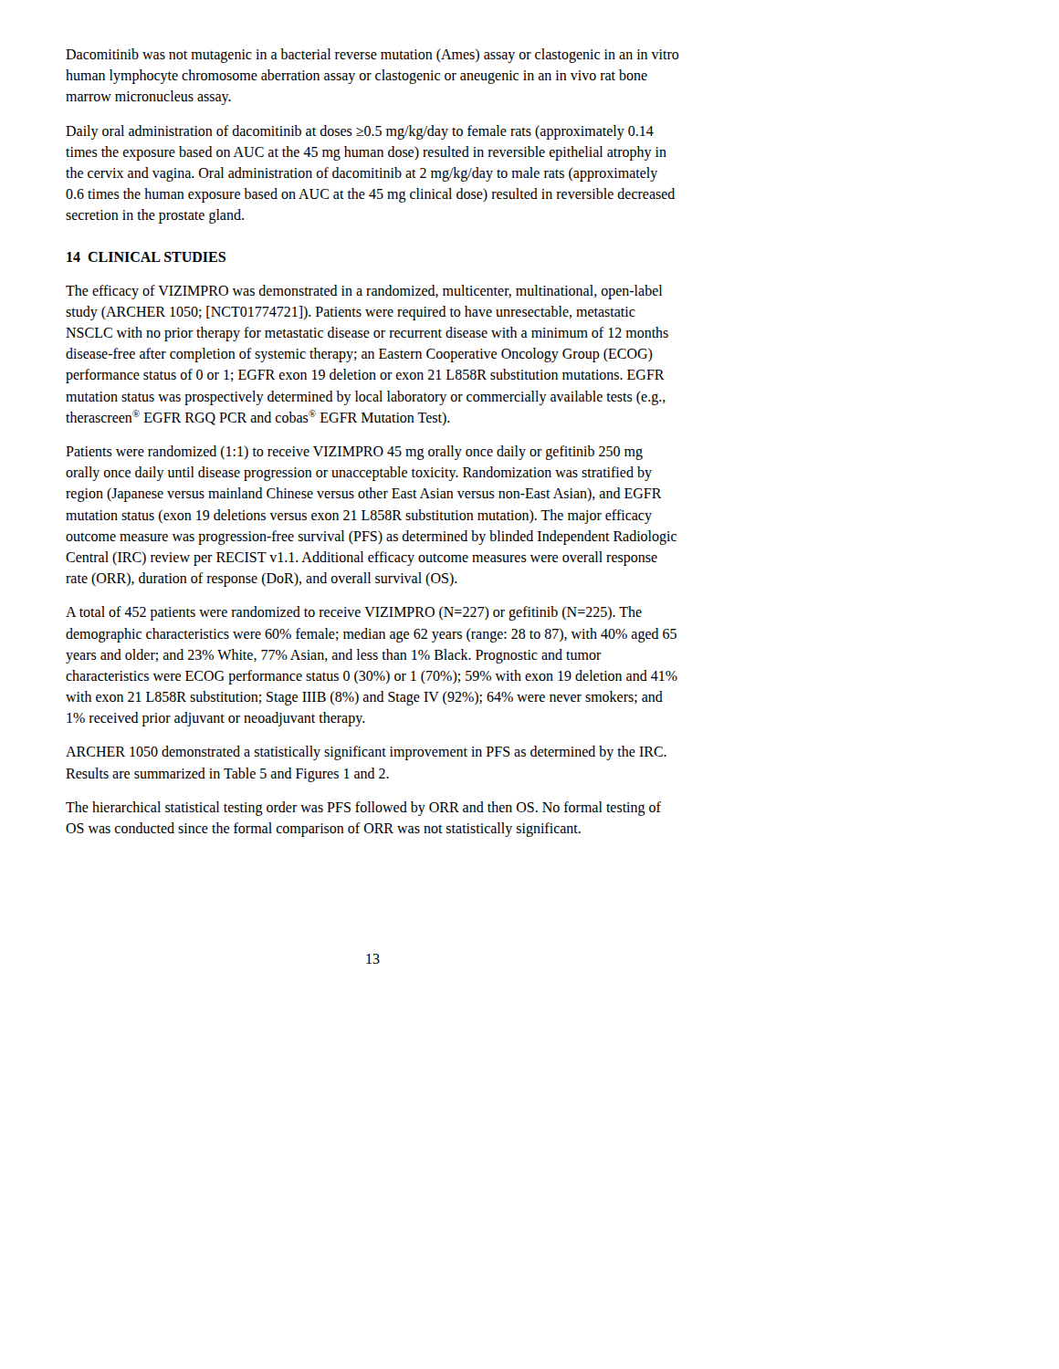Dacomitinib was not mutagenic in a bacterial reverse mutation (Ames) assay or clastogenic in an in vitro human lymphocyte chromosome aberration assay or clastogenic or aneugenic in an in vivo rat bone marrow micronucleus assay.
Daily oral administration of dacomitinib at doses ≥0.5 mg/kg/day to female rats (approximately 0.14 times the exposure based on AUC at the 45 mg human dose) resulted in reversible epithelial atrophy in the cervix and vagina. Oral administration of dacomitinib at 2 mg/kg/day to male rats (approximately 0.6 times the human exposure based on AUC at the 45 mg clinical dose) resulted in reversible decreased secretion in the prostate gland.
14 CLINICAL STUDIES
The efficacy of VIZIMPRO was demonstrated in a randomized, multicenter, multinational, open-label study (ARCHER 1050; [NCT01774721]). Patients were required to have unresectable, metastatic NSCLC with no prior therapy for metastatic disease or recurrent disease with a minimum of 12 months disease-free after completion of systemic therapy; an Eastern Cooperative Oncology Group (ECOG) performance status of 0 or 1; EGFR exon 19 deletion or exon 21 L858R substitution mutations. EGFR mutation status was prospectively determined by local laboratory or commercially available tests (e.g., therascreen® EGFR RGQ PCR and cobas® EGFR Mutation Test).
Patients were randomized (1:1) to receive VIZIMPRO 45 mg orally once daily or gefitinib 250 mg orally once daily until disease progression or unacceptable toxicity. Randomization was stratified by region (Japanese versus mainland Chinese versus other East Asian versus non-East Asian), and EGFR mutation status (exon 19 deletions versus exon 21 L858R substitution mutation). The major efficacy outcome measure was progression-free survival (PFS) as determined by blinded Independent Radiologic Central (IRC) review per RECIST v1.1. Additional efficacy outcome measures were overall response rate (ORR), duration of response (DoR), and overall survival (OS).
A total of 452 patients were randomized to receive VIZIMPRO (N=227) or gefitinib (N=225). The demographic characteristics were 60% female; median age 62 years (range: 28 to 87), with 40% aged 65 years and older; and 23% White, 77% Asian, and less than 1% Black. Prognostic and tumor characteristics were ECOG performance status 0 (30%) or 1 (70%); 59% with exon 19 deletion and 41% with exon 21 L858R substitution; Stage IIIB (8%) and Stage IV (92%); 64% were never smokers; and 1% received prior adjuvant or neoadjuvant therapy.
ARCHER 1050 demonstrated a statistically significant improvement in PFS as determined by the IRC. Results are summarized in Table 5 and Figures 1 and 2.
The hierarchical statistical testing order was PFS followed by ORR and then OS. No formal testing of OS was conducted since the formal comparison of ORR was not statistically significant.
13